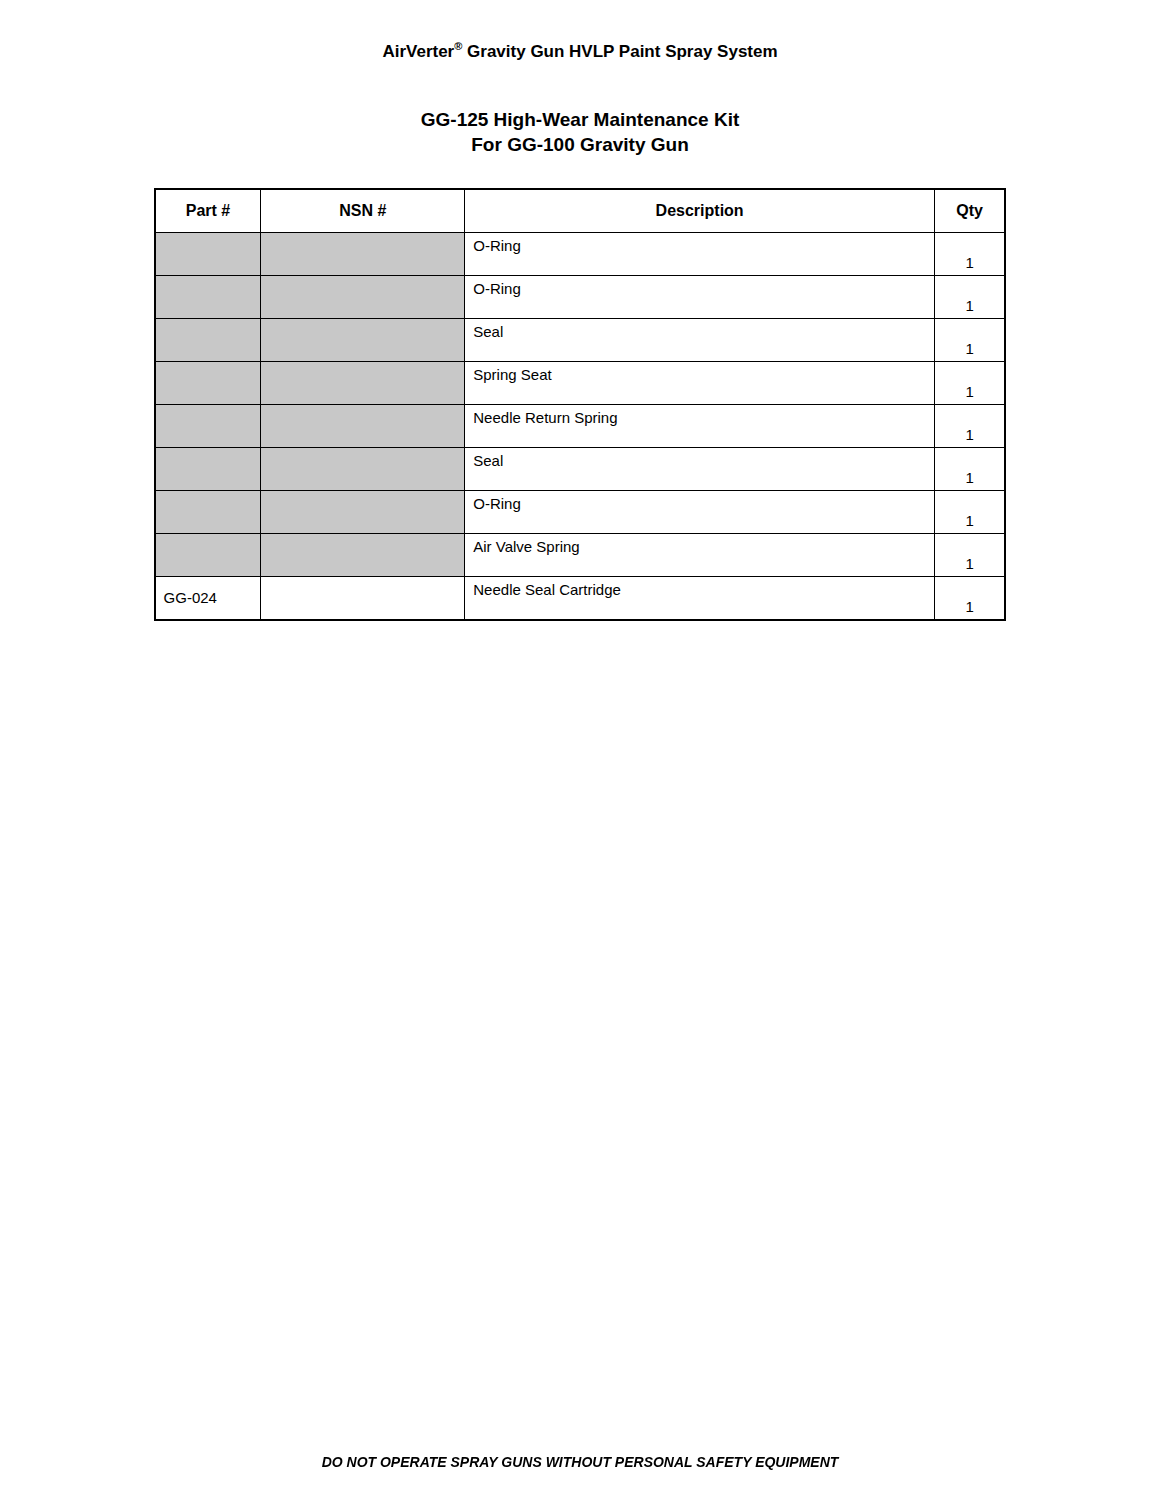AirVerter® Gravity Gun HVLP Paint Spray System
GG-125 High-Wear Maintenance Kit
For GG-100 Gravity Gun
| Part # | NSN # | Description | Qty |
| --- | --- | --- | --- |
| | | O-Ring | 1 |
| | | O-Ring | 1 |
| | | Seal | 1 |
| | | Spring Seat | 1 |
| | | Needle Return Spring | 1 |
| | | Seal | 1 |
| | | O-Ring | 1 |
| | | Air Valve Spring | 1 |
| GG-024 | | Needle Seal Cartridge | 1 |
DO NOT OPERATE SPRAY GUNS WITHOUT PERSONAL SAFETY EQUIPMENT